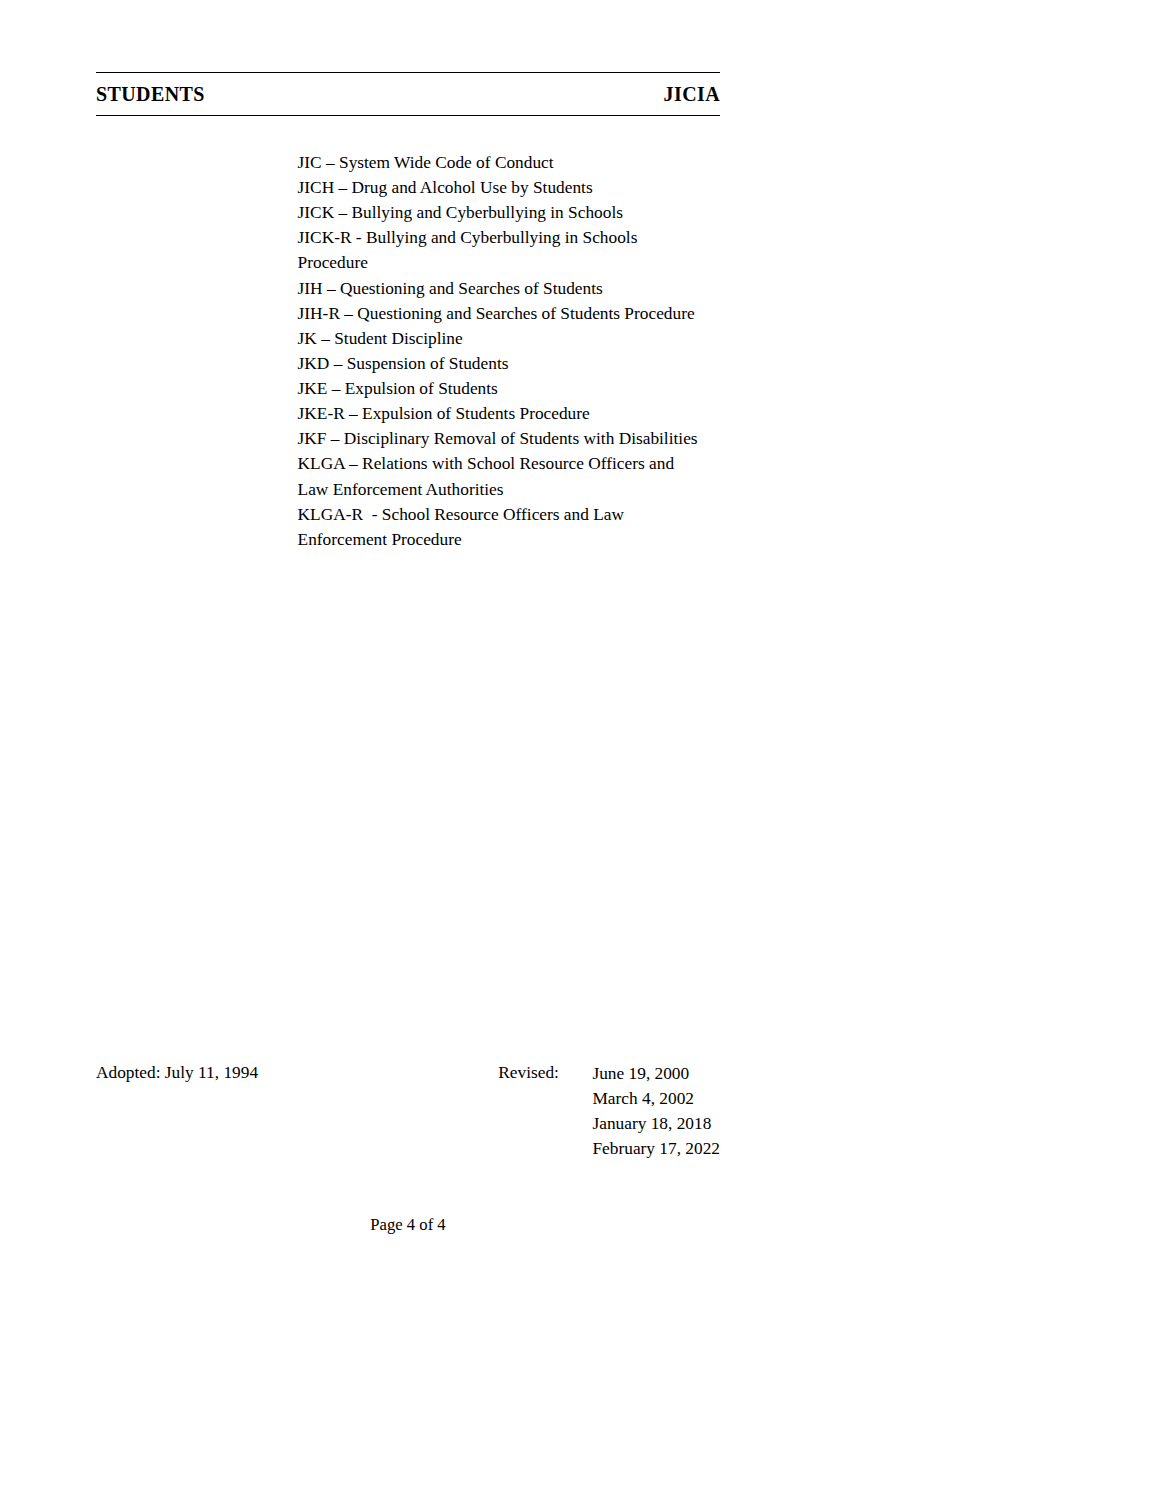STUDENTS JICIA
JIC – System Wide Code of Conduct
JICH – Drug and Alcohol Use by Students
JICK – Bullying and Cyberbullying in Schools
JICK-R - Bullying and Cyberbullying in Schools Procedure
JIH – Questioning and Searches of Students
JIH-R – Questioning and Searches of Students Procedure
JK – Student Discipline
JKD – Suspension of Students
JKE – Expulsion of Students
JKE-R – Expulsion of Students Procedure
JKF – Disciplinary Removal of Students with Disabilities
KLGA – Relations with School Resource Officers and Law Enforcement Authorities
KLGA-R - School Resource Officers and Law Enforcement Procedure
Adopted: July 11, 1994
Revised:
June 19, 2000
March 4, 2002
January 18, 2018
February 17, 2022
Page 4 of 4